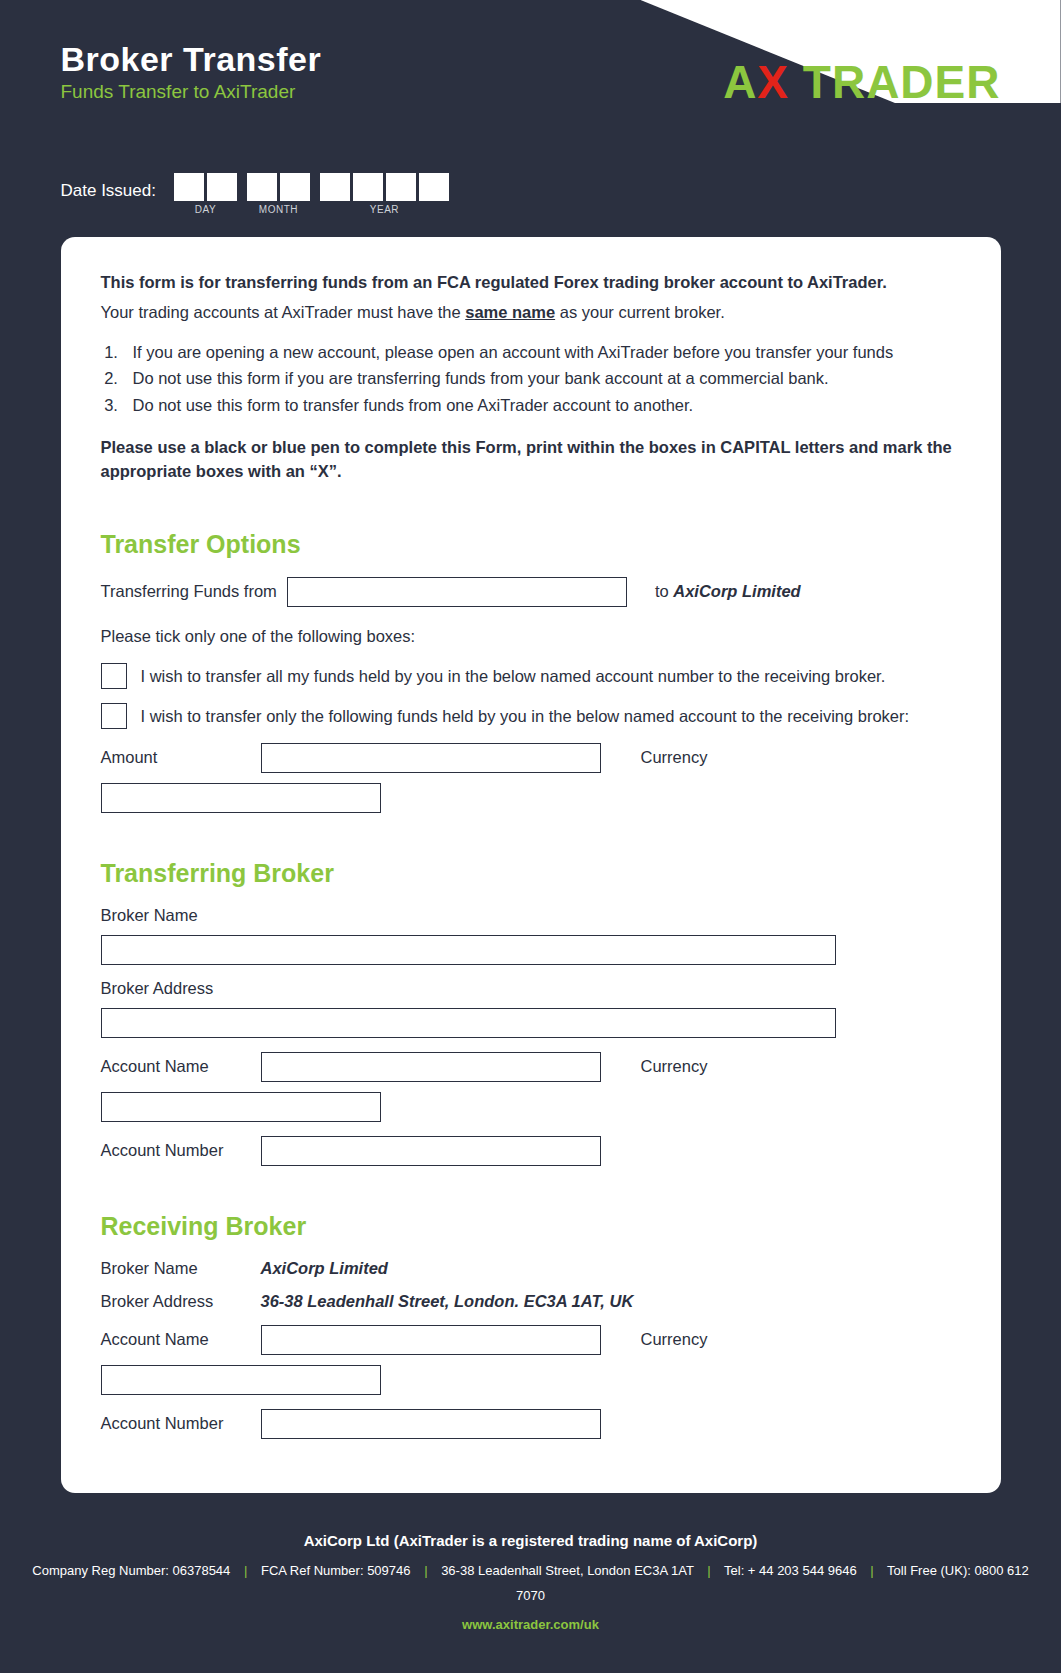Broker Transfer
Funds Transfer to AxiTrader
AXITRADER
Date Issued:
DAY
MONTH
YEAR
This form is for transferring funds from an FCA regulated Forex trading broker account to AxiTrader.
Your trading accounts at AxiTrader must have the same name as your current broker.
If you are opening a new account, please open an account with AxiTrader before you transfer your funds
Do not use this form if you are transferring funds from your bank account at a commercial bank.
Do not use this form to transfer funds from one AxiTrader account to another.
Please use a black or blue pen to complete this Form, print within the boxes in CAPITAL letters and mark the appropriate boxes with an “X”.
Transfer Options
Transferring Funds from to AxiCorp Limited
Please tick only one of the following boxes:
I wish to transfer all my funds held by you in the below named account number to the receiving broker.
I wish to transfer only the following funds held by you in the below named account to the receiving broker:
Amount Currency
Transferring Broker
Broker Name
Broker Address
Account Name Currency
Account Number
Receiving Broker
Broker Name AxiCorp Limited
Broker Address 36-38 Leadenhall Street, London. EC3A 1AT, UK
Account Name Currency
Account Number
AxiCorp Ltd (AxiTrader is a registered trading name of AxiCorp)
Company Reg Number: 06378544 | FCA Ref Number: 509746 | 36-38 Leadenhall Street, London EC3A 1AT | Tel: + 44 203 544 9646 | Toll Free (UK): 0800 612 7070
www.axitrader.com/uk